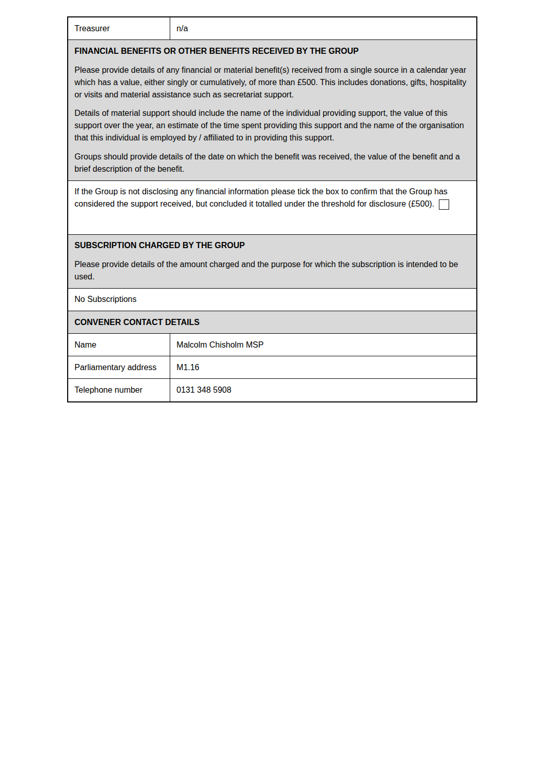| Treasurer | n/a |
| Financial benefits or other benefits received by the group Please provide details of any financial or material benefit(s) received from a single source in a calendar year which has a value, either singly or cumulatively, of more than £500. This includes donations, gifts, hospitality or visits and material assistance such as secretariat support. Details of material support should include the name of the individual providing support, the value of this support over the year, an estimate of the time spent providing this support and the name of the organisation that this individual is employed by / affiliated to in providing this support. Groups should provide details of the date on which the benefit was received, the value of the benefit and a brief description of the benefit. |
| If the Group is not disclosing any financial information please tick the box to confirm that the Group has considered the support received, but concluded it totalled under the threshold for disclosure (£500). |
| Subscription charged by the group Please provide details of the amount charged and the purpose for which the subscription is intended to be used. |
| No Subscriptions |
| Convener contact details |
| Name | Malcolm Chisholm MSP |
| Parliamentary address | M1.16 |
| Telephone number | 0131 348 5908 |